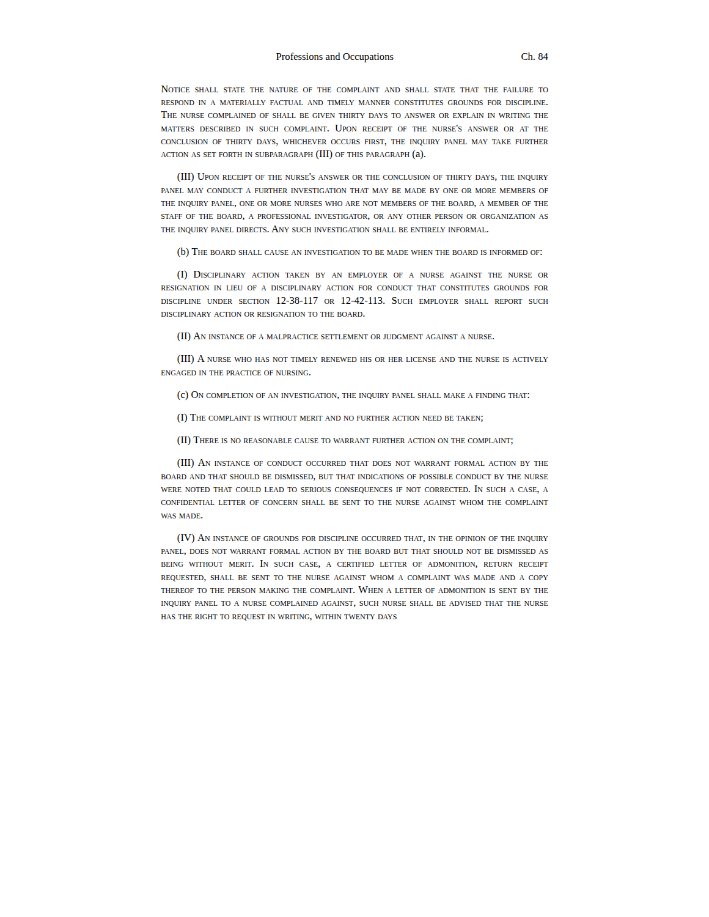Professions and Occupations
Ch. 84
Notice shall state the nature of the complaint and shall state that the failure to respond in a materially factual and timely manner constitutes grounds for discipline. The nurse complained of shall be given thirty days to answer or explain in writing the matters described in such complaint. Upon receipt of the nurse's answer or at the conclusion of thirty days, whichever occurs first, the inquiry panel may take further action as set forth in subparagraph (III) of this paragraph (a).
(III) Upon receipt of the nurse's answer or the conclusion of thirty days, the inquiry panel may conduct a further investigation that may be made by one or more members of the inquiry panel, one or more nurses who are not members of the board, a member of the staff of the board, a professional investigator, or any other person or organization as the inquiry panel directs. Any such investigation shall be entirely informal.
(b) The board shall cause an investigation to be made when the board is informed of:
(I) Disciplinary action taken by an employer of a nurse against the nurse or resignation in lieu of a disciplinary action for conduct that constitutes grounds for discipline under section 12-38-117 or 12-42-113. Such employer shall report such disciplinary action or resignation to the board.
(II) An instance of a malpractice settlement or judgment against a nurse.
(III) A nurse who has not timely renewed his or her license and the nurse is actively engaged in the practice of nursing.
(c) On completion of an investigation, the inquiry panel shall make a finding that:
(I) The complaint is without merit and no further action need be taken;
(II) There is no reasonable cause to warrant further action on the complaint;
(III) An instance of conduct occurred that does not warrant formal action by the board and that should be dismissed, but that indications of possible conduct by the nurse were noted that could lead to serious consequences if not corrected. In such a case, a confidential letter of concern shall be sent to the nurse against whom the complaint was made.
(IV) An instance of grounds for discipline occurred that, in the opinion of the inquiry panel, does not warrant formal action by the board but that should not be dismissed as being without merit. In such case, a certified letter of admonition, return receipt requested, shall be sent to the nurse against whom a complaint was made and a copy thereof to the person making the complaint. When a letter of admonition is sent by the inquiry panel to a nurse complained against, such nurse shall be advised that the nurse has the right to request in writing, within twenty days